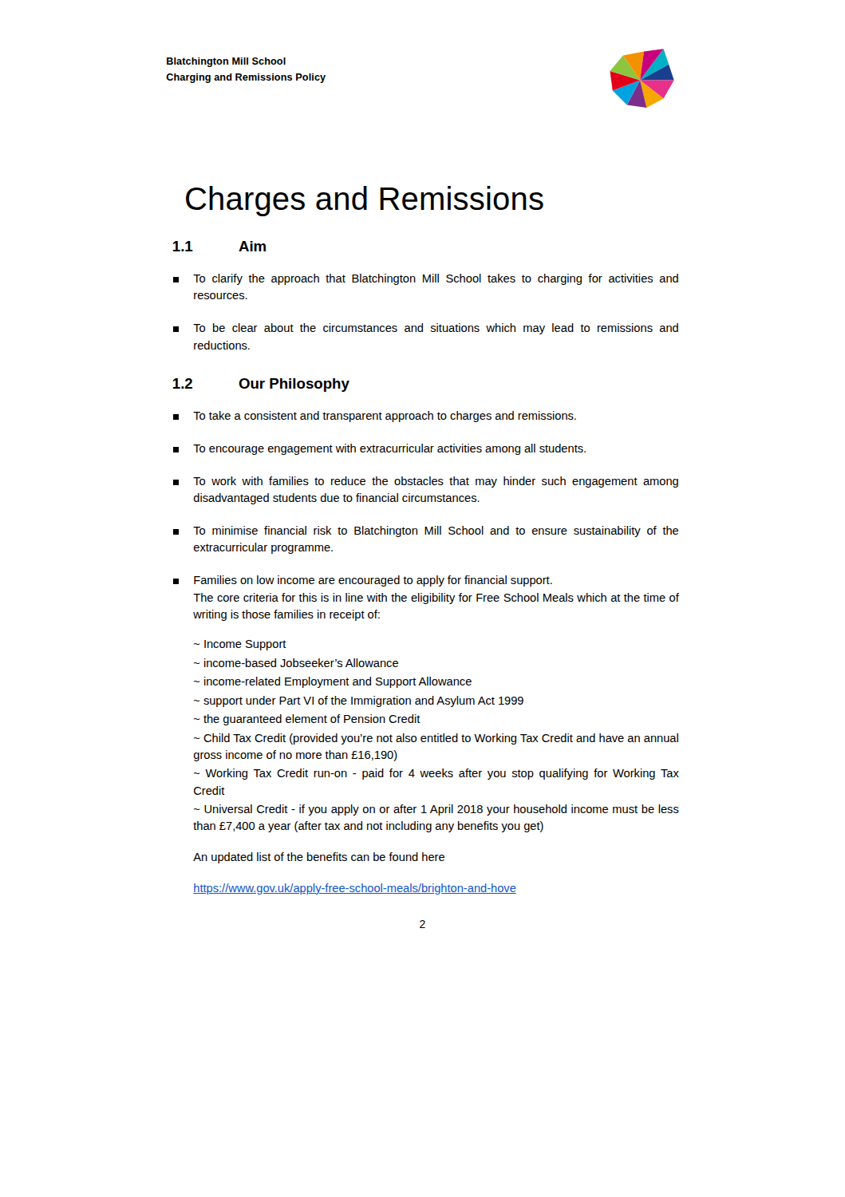Blatchington Mill School
Charging and Remissions Policy
Charges and Remissions
1.1 Aim
To clarify the approach that Blatchington Mill School takes to charging for activities and resources.
To be clear about the circumstances and situations which may lead to remissions and reductions.
1.2 Our Philosophy
To take a consistent and transparent approach to charges and remissions.
To encourage engagement with extracurricular activities among all students.
To work with families to reduce the obstacles that may hinder such engagement among disadvantaged students due to financial circumstances.
To minimise financial risk to Blatchington Mill School and to ensure sustainability of the extracurricular programme.
Families on low income are encouraged to apply for financial support.
The core criteria for this is in line with the eligibility for Free School Meals which at the time of writing is those families in receipt of:
~ Income Support
~ income-based Jobseeker’s Allowance
~ income-related Employment and Support Allowance
~ support under Part VI of the Immigration and Asylum Act 1999
~ the guaranteed element of Pension Credit
~ Child Tax Credit (provided you’re not also entitled to Working Tax Credit and have an annual gross income of no more than £16,190)
~ Working Tax Credit run-on - paid for 4 weeks after you stop qualifying for Working Tax Credit
~ Universal Credit - if you apply on or after 1 April 2018 your household income must be less than £7,400 a year (after tax and not including any benefits you get)
An updated list of the benefits can be found here
https://www.gov.uk/apply-free-school-meals/brighton-and-hove
2